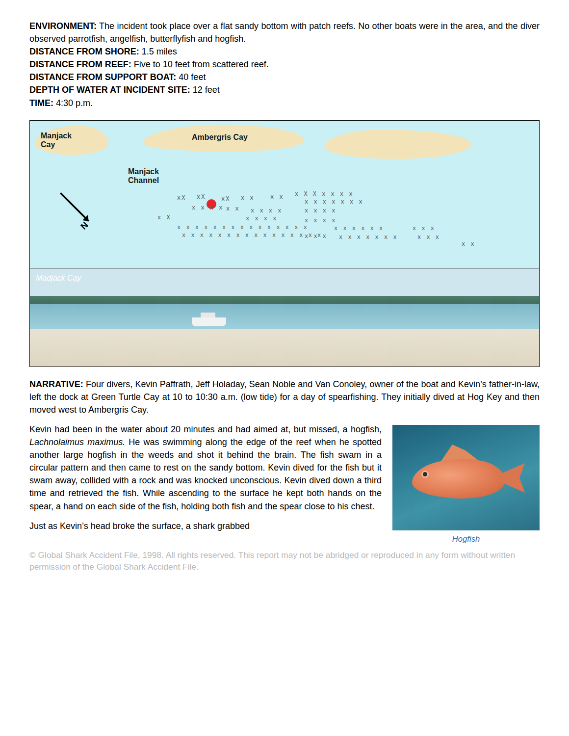ENVIRONMENT: The incident took place over a flat sandy bottom with patch reefs. No other boats were in the area, and the diver observed parrotfish, angelfish, butterflyfish and hogfish.
DISTANCE FROM SHORE: 1.5 miles
DISTANCE FROM REEF: Five to 10 feet from scattered reef.
DISTANCE FROM SUPPORT BOAT: 40 feet
DEPTH OF WATER AT INCIDENT SITE: 12 feet
TIME: 4:30 p.m.
Manjack
Cay
Ambergris Cay
Manjack
Channel
N
xX
xX
xX
x x
x x
x X X x x x x
x x x x x x x
x x x x
x x
x x x x
x x x x
x X
x x x x
x x x x
x x x x x x x x x x x x x x x
x x x x x x
x x x
x x x x x x x x x x x x x x x x
x x x
x x x x x x x
x x x
x x
Madjack Cay
NARRATIVE: Four divers, Kevin Paffrath, Jeff Holaday, Sean Noble and Van Conoley, owner of the boat and Kevin’s father-in-law, left the dock at Green Turtle Cay at 10 to 10:30 a.m. (low tide) for a day of spearfishing. They initially dived at Hog Key and then moved west to Ambergris Cay.
ARKive
Hogfish
Kevin had been in the water about 20 minutes and had aimed at, but missed, a hogfish, Lachnolaimus maximus. He was swimming along the edge of the reef when he spotted another large hogfish in the weeds and shot it behind the brain. The fish swam in a circular pattern and then came to rest on the sandy bottom. Kevin dived for the fish but it swam away, collided with a rock and was knocked unconscious. Kevin dived down a third time and retrieved the fish. While ascending to the surface he kept both hands on the spear, a hand on each side of the fish, holding both fish and the spear close to his chest.
Just as Kevin’s head broke the surface, a shark grabbed
© Global Shark Accident File, 1998. All rights reserved. This report may not be abridged or reproduced in any form without written permission of the Global Shark Accident File.